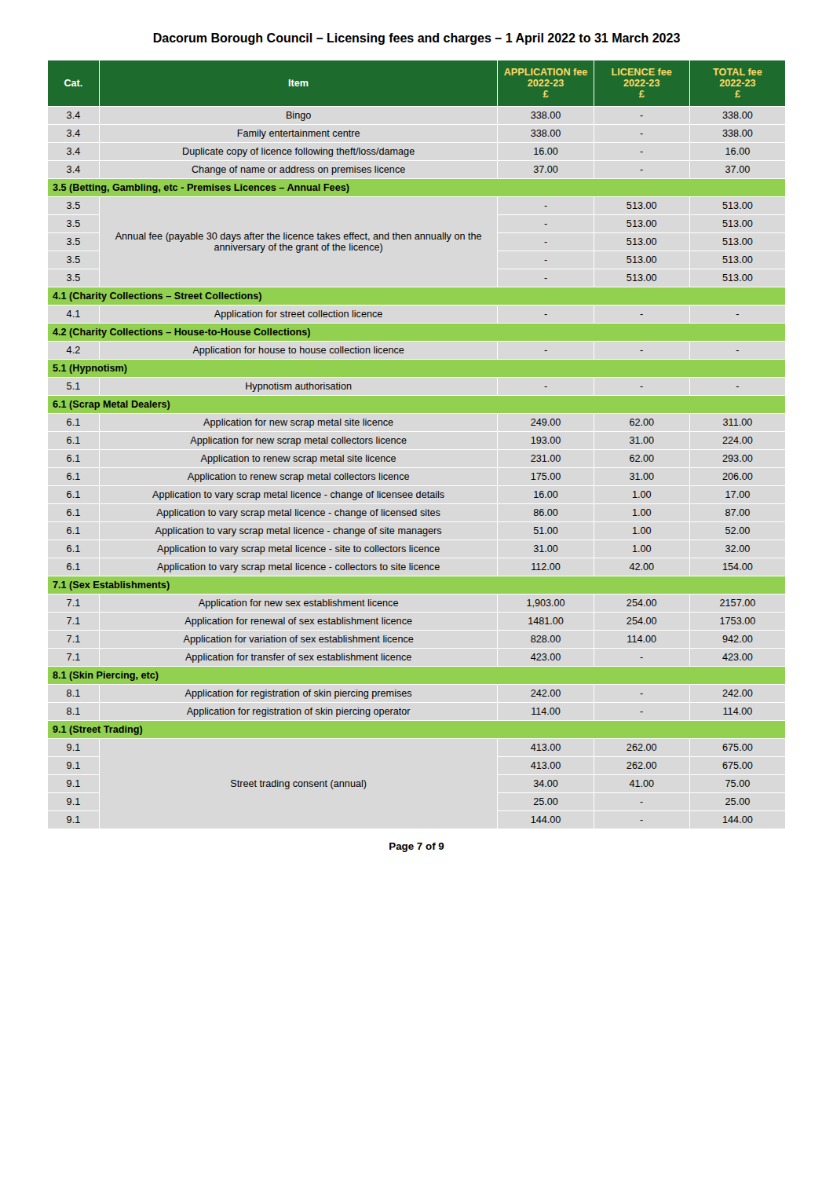Dacorum Borough Council – Licensing fees and charges – 1 April 2022 to 31 March 2023
| Cat. | Item | APPLICATION fee 2022-23 £ | LICENCE fee 2022-23 £ | TOTAL fee 2022-23 £ |
| --- | --- | --- | --- | --- |
| 3.4 | Bingo | 338.00 | - | 338.00 |
| 3.4 | Family entertainment centre | 338.00 | - | 338.00 |
| 3.4 | Duplicate copy of licence following theft/loss/damage | 16.00 | - | 16.00 |
| 3.4 | Change of name or address on premises licence | 37.00 | - | 37.00 |
| 3.5 (Betting, Gambling, etc - Premises Licences – Annual Fees) |
| 3.5 | Annual fee (payable 30 days after the licence takes effect, and then annually on the anniversary of the grant of the licence) | - | 513.00 | 513.00 |
| 3.5 | - | 513.00 | 513.00 |
| 3.5 | - | 513.00 | 513.00 |
| 3.5 | - | 513.00 | 513.00 |
| 3.5 | - | 513.00 | 513.00 |
| 4.1 (Charity Collections – Street Collections) |
| 4.1 | Application for street collection licence | - | - | - |
| 4.2 (Charity Collections – House-to-House Collections) |
| 4.2 | Application for house to house collection licence | - | - | - |
| 5.1 (Hypnotism) |
| 5.1 | Hypnotism authorisation | - | - | - |
| 6.1 (Scrap Metal Dealers) |
| 6.1 | Application for new scrap metal site licence | 249.00 | 62.00 | 311.00 |
| 6.1 | Application for new scrap metal collectors licence | 193.00 | 31.00 | 224.00 |
| 6.1 | Application to renew scrap metal site licence | 231.00 | 62.00 | 293.00 |
| 6.1 | Application to renew scrap metal collectors licence | 175.00 | 31.00 | 206.00 |
| 6.1 | Application to vary scrap metal licence - change of licensee details | 16.00 | 1.00 | 17.00 |
| 6.1 | Application to vary scrap metal licence - change of licensed sites | 86.00 | 1.00 | 87.00 |
| 6.1 | Application to vary scrap metal licence - change of site managers | 51.00 | 1.00 | 52.00 |
| 6.1 | Application to vary scrap metal licence - site to collectors licence | 31.00 | 1.00 | 32.00 |
| 6.1 | Application to vary scrap metal licence - collectors to site licence | 112.00 | 42.00 | 154.00 |
| 7.1 (Sex Establishments) |
| 7.1 | Application for new sex establishment licence | 1,903.00 | 254.00 | 2157.00 |
| 7.1 | Application for renewal of sex establishment licence | 1481.00 | 254.00 | 1753.00 |
| 7.1 | Application for variation of sex establishment licence | 828.00 | 114.00 | 942.00 |
| 7.1 | Application for transfer of sex establishment licence | 423.00 | - | 423.00 |
| 8.1 (Skin Piercing, etc) |
| 8.1 | Application for registration of skin piercing premises | 242.00 | - | 242.00 |
| 8.1 | Application for registration of skin piercing operator | 114.00 | - | 114.00 |
| 9.1 (Street Trading) |
| 9.1 | Street trading consent (annual) | 413.00 | 262.00 | 675.00 |
| 9.1 | 413.00 | 262.00 | 675.00 |
| 9.1 | 34.00 | 41.00 | 75.00 |
| 9.1 | 25.00 | - | 25.00 |
| 9.1 | 144.00 | - | 144.00 |
Page 7 of 9